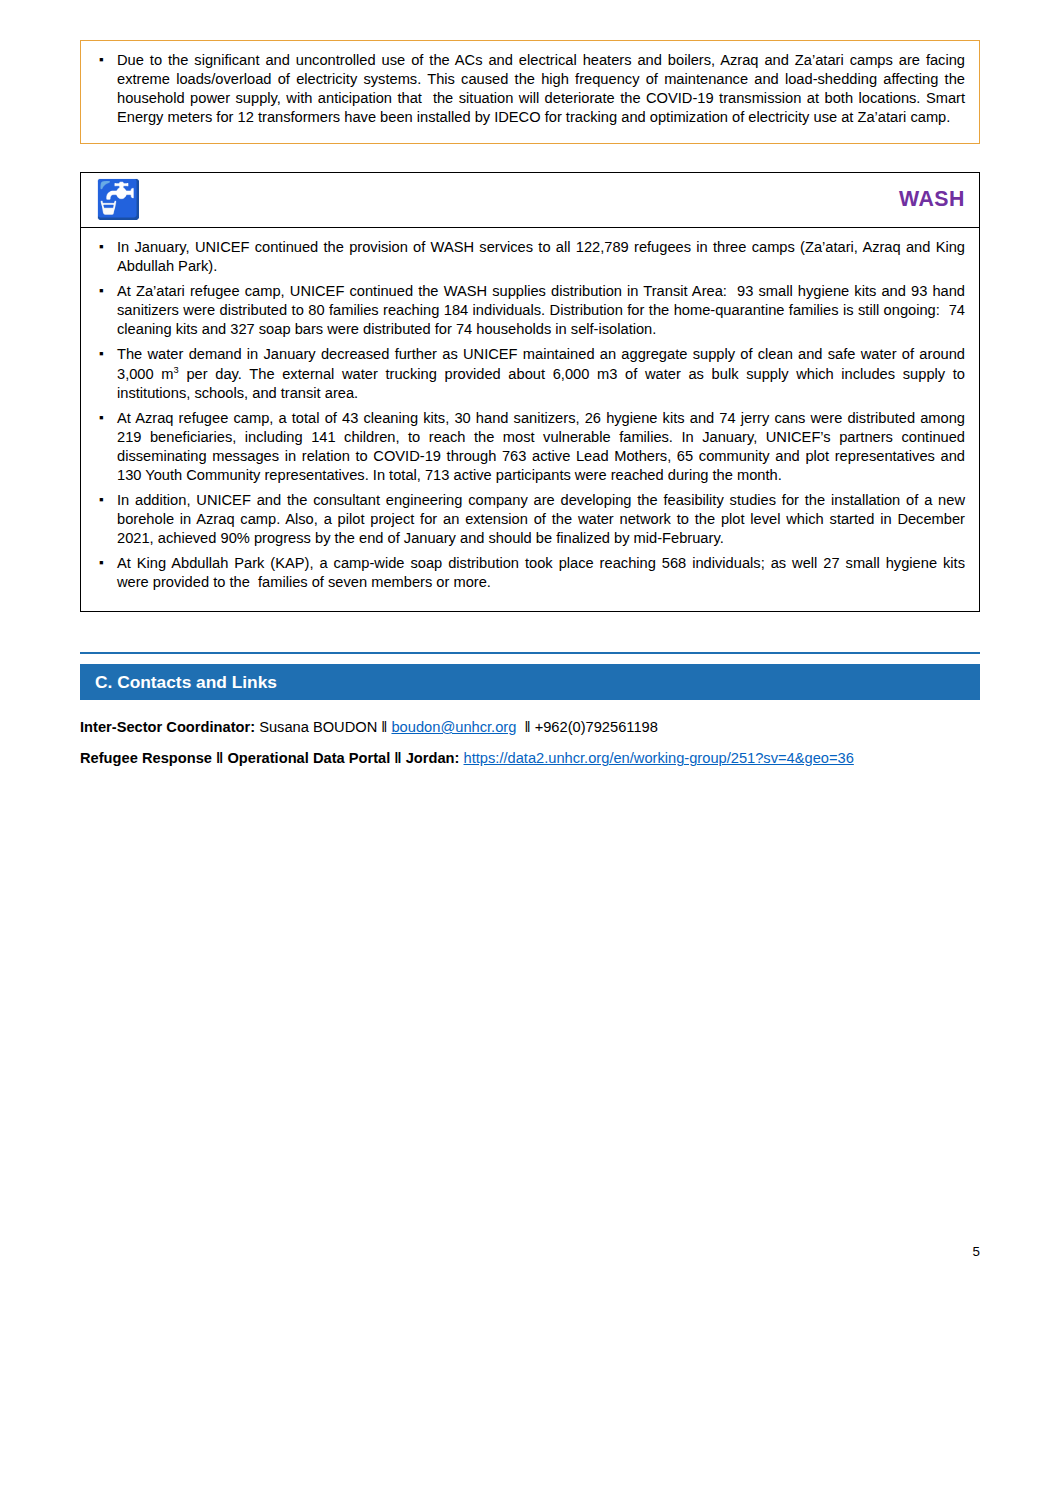Due to the significant and uncontrolled use of the ACs and electrical heaters and boilers, Azraq and Za’atari camps are facing extreme loads/overload of electricity systems. This caused the high frequency of maintenance and load-shedding affecting the household power supply, with anticipation that the situation will deteriorate the COVID-19 transmission at both locations. Smart Energy meters for 12 transformers have been installed by IDECO for tracking and optimization of electricity use at Za’atari camp.
🚰 WASH
In January, UNICEF continued the provision of WASH services to all 122,789 refugees in three camps (Za’atari, Azraq and King Abdullah Park).
At Za’atari refugee camp, UNICEF continued the WASH supplies distribution in Transit Area: 93 small hygiene kits and 93 hand sanitizers were distributed to 80 families reaching 184 individuals. Distribution for the home-quarantine families is still ongoing: 74 cleaning kits and 327 soap bars were distributed for 74 households in self-isolation.
The water demand in January decreased further as UNICEF maintained an aggregate supply of clean and safe water of around 3,000 m3 per day. The external water trucking provided about 6,000 m3 of water as bulk supply which includes supply to institutions, schools, and transit area.
At Azraq refugee camp, a total of 43 cleaning kits, 30 hand sanitizers, 26 hygiene kits and 74 jerry cans were distributed among 219 beneficiaries, including 141 children, to reach the most vulnerable families. In January, UNICEF’s partners continued disseminating messages in relation to COVID-19 through 763 active Lead Mothers, 65 community and plot representatives and 130 Youth Community representatives. In total, 713 active participants were reached during the month.
In addition, UNICEF and the consultant engineering company are developing the feasibility studies for the installation of a new borehole in Azraq camp. Also, a pilot project for an extension of the water network to the plot level which started in December 2021, achieved 90% progress by the end of January and should be finalized by mid-February.
At King Abdullah Park (KAP), a camp-wide soap distribution took place reaching 568 individuals; as well 27 small hygiene kits were provided to the families of seven members or more.
C. Contacts and Links
Inter-Sector Coordinator: Susana BOUDON ‖ boudon@unhcr.org ‖ +962(0)792561198
Refugee Response ‖ Operational Data Portal ‖ Jordan: https://data2.unhcr.org/en/working-group/251?sv=4&geo=36
5